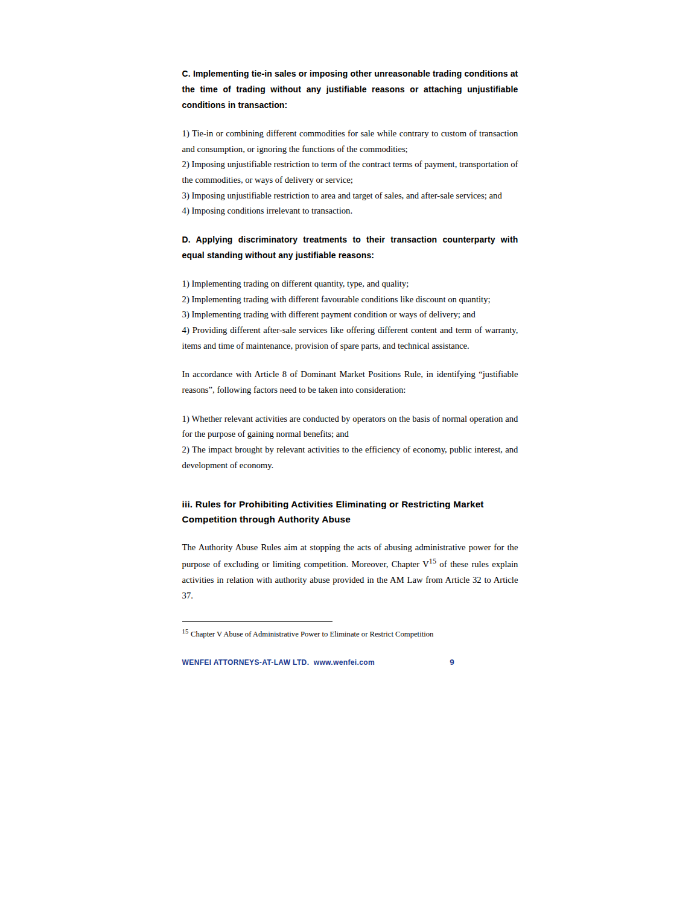C. Implementing tie-in sales or imposing other unreasonable trading conditions at the time of trading without any justifiable reasons or attaching unjustifiable conditions in transaction:
1) Tie-in or combining different commodities for sale while contrary to custom of transaction and consumption, or ignoring the functions of the commodities;
2) Imposing unjustifiable restriction to term of the contract terms of payment, transportation of the commodities, or ways of delivery or service;
3) Imposing unjustifiable restriction to area and target of sales, and after-sale services; and
4) Imposing conditions irrelevant to transaction.
D. Applying discriminatory treatments to their transaction counterparty with equal standing without any justifiable reasons:
1) Implementing trading on different quantity, type, and quality;
2) Implementing trading with different favourable conditions like discount on quantity;
3) Implementing trading with different payment condition or ways of delivery; and
4) Providing different after-sale services like offering different content and term of warranty, items and time of maintenance, provision of spare parts, and technical assistance.
In accordance with Article 8 of Dominant Market Positions Rule, in identifying “justifiable reasons”, following factors need to be taken into consideration:
1) Whether relevant activities are conducted by operators on the basis of normal operation and for the purpose of gaining normal benefits; and
2) The impact brought by relevant activities to the efficiency of economy, public interest, and development of economy.
iii. Rules for Prohibiting Activities Eliminating or Restricting Market Competition through Authority Abuse
The Authority Abuse Rules aim at stopping the acts of abusing administrative power for the purpose of excluding or limiting competition. Moreover, Chapter V15 of these rules explain activities in relation with authority abuse provided in the AM Law from Article 32 to Article 37.
15Chapter V Abuse of Administrative Power to Eliminate or Restrict Competition
WENFEI ATTORNEYS-AT-LAW LTD. www.wenfei.com 9